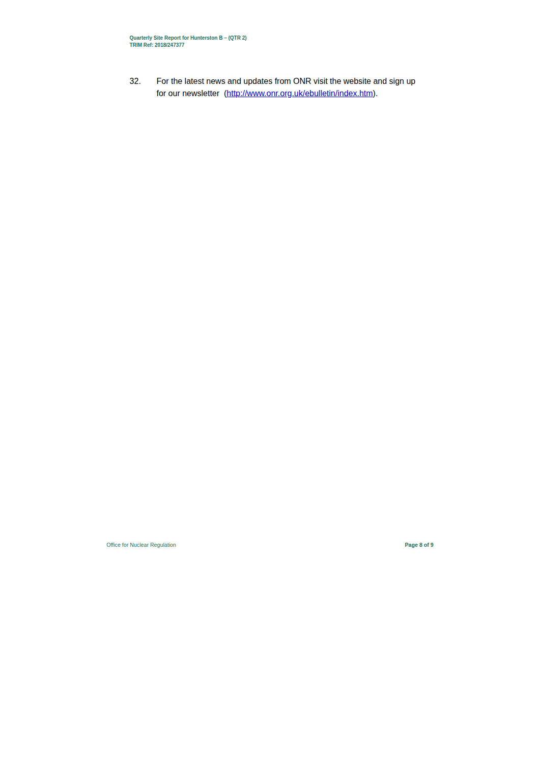Quarterly Site Report for Hunterston B – (QTR 2)
TRIM Ref: 2018/247377
32.
For the latest news and updates from ONR visit the website and sign up for our newsletter (http://www.onr.org.uk/ebulletin/index.htm).
Office for Nuclear Regulation
Page 8 of 9